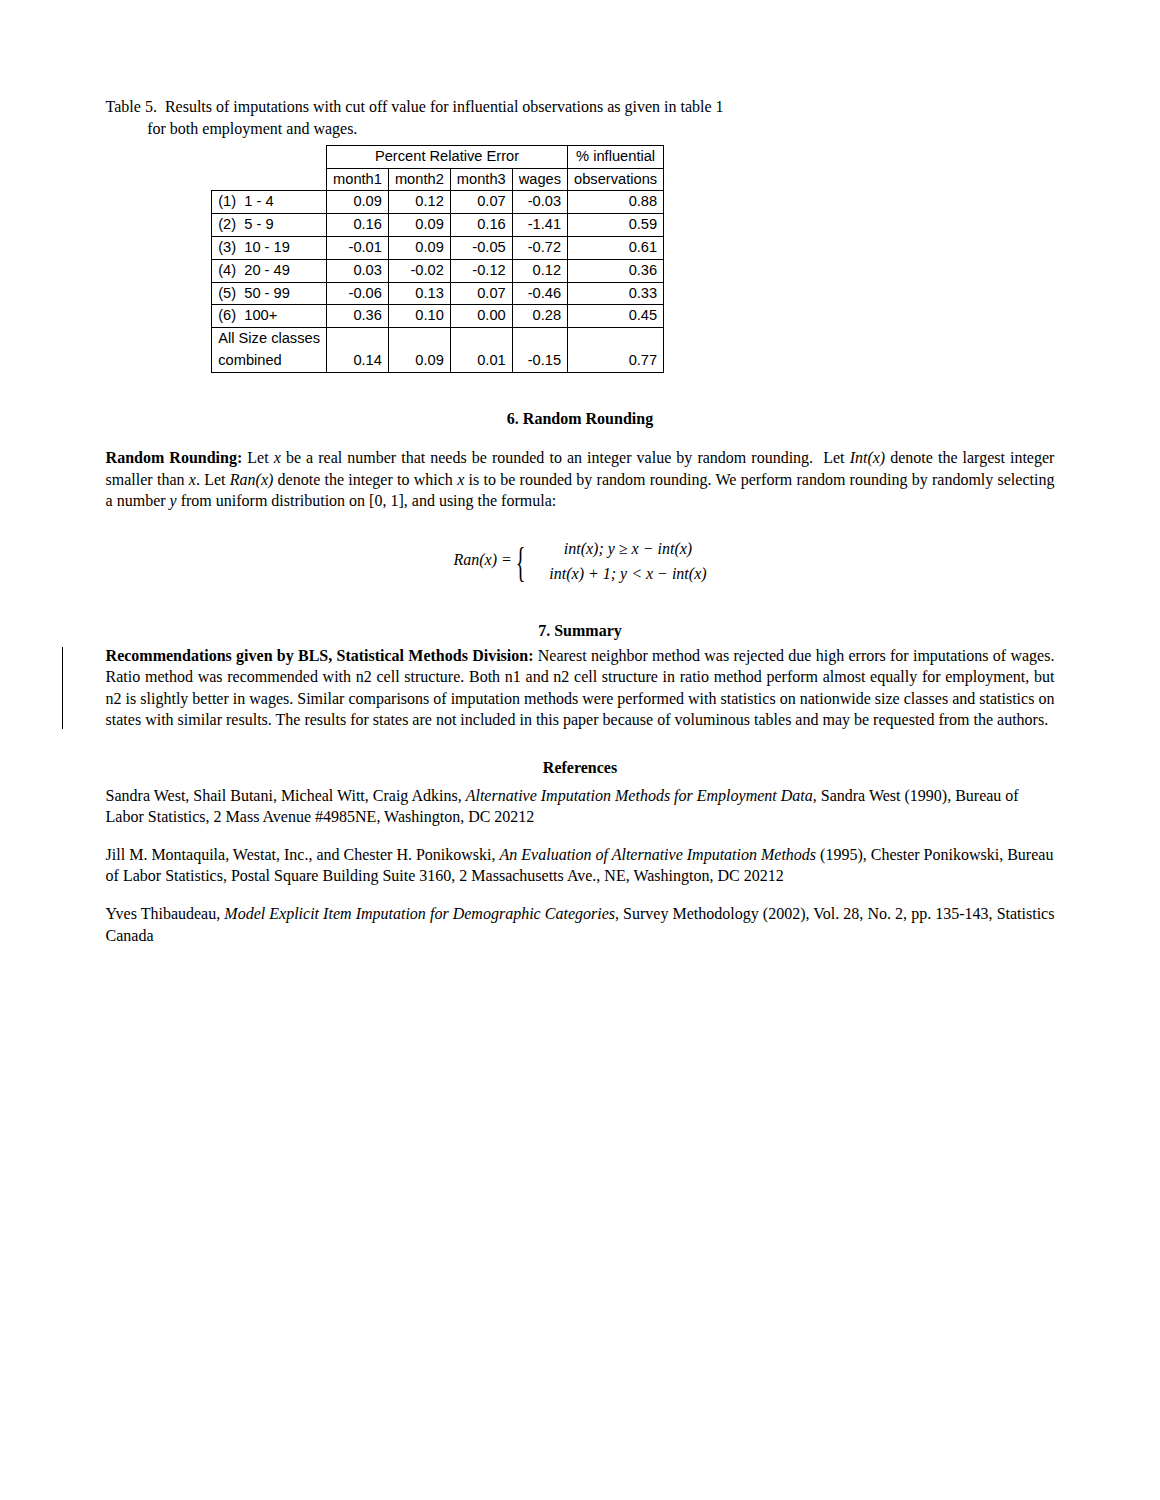Table 5. Results of imputations with cut off value for influential observations as given in table 1 for both employment and wages.
| | Percent Relative Error | % influential |
| | month1 | month2 | month3 | wages | observations |
| (1) 1 - 4 | 0.09 | 0.12 | 0.07 | -0.03 | 0.88 |
| (2) 5 - 9 | 0.16 | 0.09 | 0.16 | -1.41 | 0.59 |
| (3) 10 - 19 | -0.01 | 0.09 | -0.05 | -0.72 | 0.61 |
| (4) 20 - 49 | 0.03 | -0.02 | -0.12 | 0.12 | 0.36 |
| (5) 50 - 99 | -0.06 | 0.13 | 0.07 | -0.46 | 0.33 |
| (6) 100+ | 0.36 | 0.10 | 0.00 | 0.28 | 0.45 |
| All Size classes | | | | | |
| combined | 0.14 | 0.09 | 0.01 | -0.15 | 0.77 |
6. Random Rounding
Random Rounding: Let x be a real number that needs be rounded to an integer value by random rounding. Let Int(x) denote the largest integer smaller than x. Let Ran(x) denote the integer to which x is to be rounded by random rounding. We perform random rounding by randomly selecting a number y from uniform distribution on [0, 1], and using the formula:
Ran(x) = int(x); y ≥ x − int(x) int(x) + 1; y < x − int(x)
7. Summary
Recommendations given by BLS, Statistical Methods Division: Nearest neighbor method was rejected due high errors for imputations of wages. Ratio method was recommended with n2 cell structure. Both n1 and n2 cell structure in ratio method perform almost equally for employment, but n2 is slightly better in wages. Similar comparisons of imputation methods were performed with statistics on nationwide size classes and statistics on states with similar results. The results for states are not included in this paper because of voluminous tables and may be requested from the authors.
References
Sandra West, Shail Butani, Micheal Witt, Craig Adkins, Alternative Imputation Methods for Employment Data, Sandra West (1990), Bureau of Labor Statistics, 2 Mass Avenue #4985NE, Washington, DC 20212
Jill M. Montaquila, Westat, Inc., and Chester H. Ponikowski, An Evaluation of Alternative Imputation Methods (1995), Chester Ponikowski, Bureau of Labor Statistics, Postal Square Building Suite 3160, 2 Massachusetts Ave., NE, Washington, DC 20212
Yves Thibaudeau, Model Explicit Item Imputation for Demographic Categories, Survey Methodology (2002), Vol. 28, No. 2, pp. 135-143, Statistics Canada